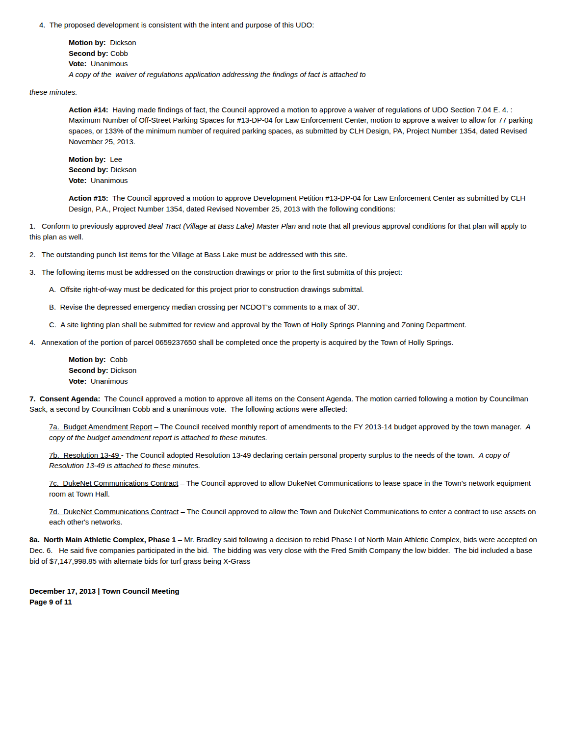4. The proposed development is consistent with the intent and purpose of this UDO:
Motion by: Dickson
Second by: Cobb
Vote: Unanimous
A copy of the waiver of regulations application addressing the findings of fact is attached to
these minutes.
Action #14: Having made findings of fact, the Council approved a motion to approve a waiver of regulations of UDO Section 7.04 E. 4. : Maximum Number of Off-Street Parking Spaces for #13-DP-04 for Law Enforcement Center, motion to approve a waiver to allow for 77 parking spaces, or 133% of the minimum number of required parking spaces, as submitted by CLH Design, PA, Project Number 1354, dated Revised November 25, 2013.
Motion by: Lee
Second by: Dickson
Vote: Unanimous
Action #15: The Council approved a motion to approve Development Petition #13-DP-04 for Law Enforcement Center as submitted by CLH Design, P.A., Project Number 1354, dated Revised November 25, 2013 with the following conditions:
1. Conform to previously approved Beal Tract (Village at Bass Lake) Master Plan and note that all previous approval conditions for that plan will apply to this plan as well.
2. The outstanding punch list items for the Village at Bass Lake must be addressed with this site.
3. The following items must be addressed on the construction drawings or prior to the first submitta of this project:
A. Offsite right-of-way must be dedicated for this project prior to construction drawings submittal.
B. Revise the depressed emergency median crossing per NCDOT's comments to a max of 30'.
C. A site lighting plan shall be submitted for review and approval by the Town of Holly Springs Planning and Zoning Department.
4. Annexation of the portion of parcel 0659237650 shall be completed once the property is acquired by the Town of Holly Springs.
Motion by: Cobb
Second by: Dickson
Vote: Unanimous
7. Consent Agenda: The Council approved a motion to approve all items on the Consent Agenda. The motion carried following a motion by Councilman Sack, a second by Councilman Cobb and a unanimous vote. The following actions were affected:
7a. Budget Amendment Report – The Council received monthly report of amendments to the FY 2013-14 budget approved by the town manager. A copy of the budget amendment report is attached to these minutes.
7b. Resolution 13-49 - The Council adopted Resolution 13-49 declaring certain personal property surplus to the needs of the town. A copy of Resolution 13-49 is attached to these minutes.
7c. DukeNet Communications Contract – The Council approved to allow DukeNet Communications to lease space in the Town's network equipment room at Town Hall.
7d. DukeNet Communications Contract – The Council approved to allow the Town and DukeNet Communications to enter a contract to use assets on each other's networks.
8a. North Main Athletic Complex, Phase 1 – Mr. Bradley said following a decision to rebid Phase I of North Main Athletic Complex, bids were accepted on Dec. 6. He said five companies participated in the bid. The bidding was very close with the Fred Smith Company the low bidder. The bid included a base bid of $7,147,998.85 with alternate bids for turf grass being X-Grass
December 17, 2013 | Town Council Meeting
Page 9 of 11